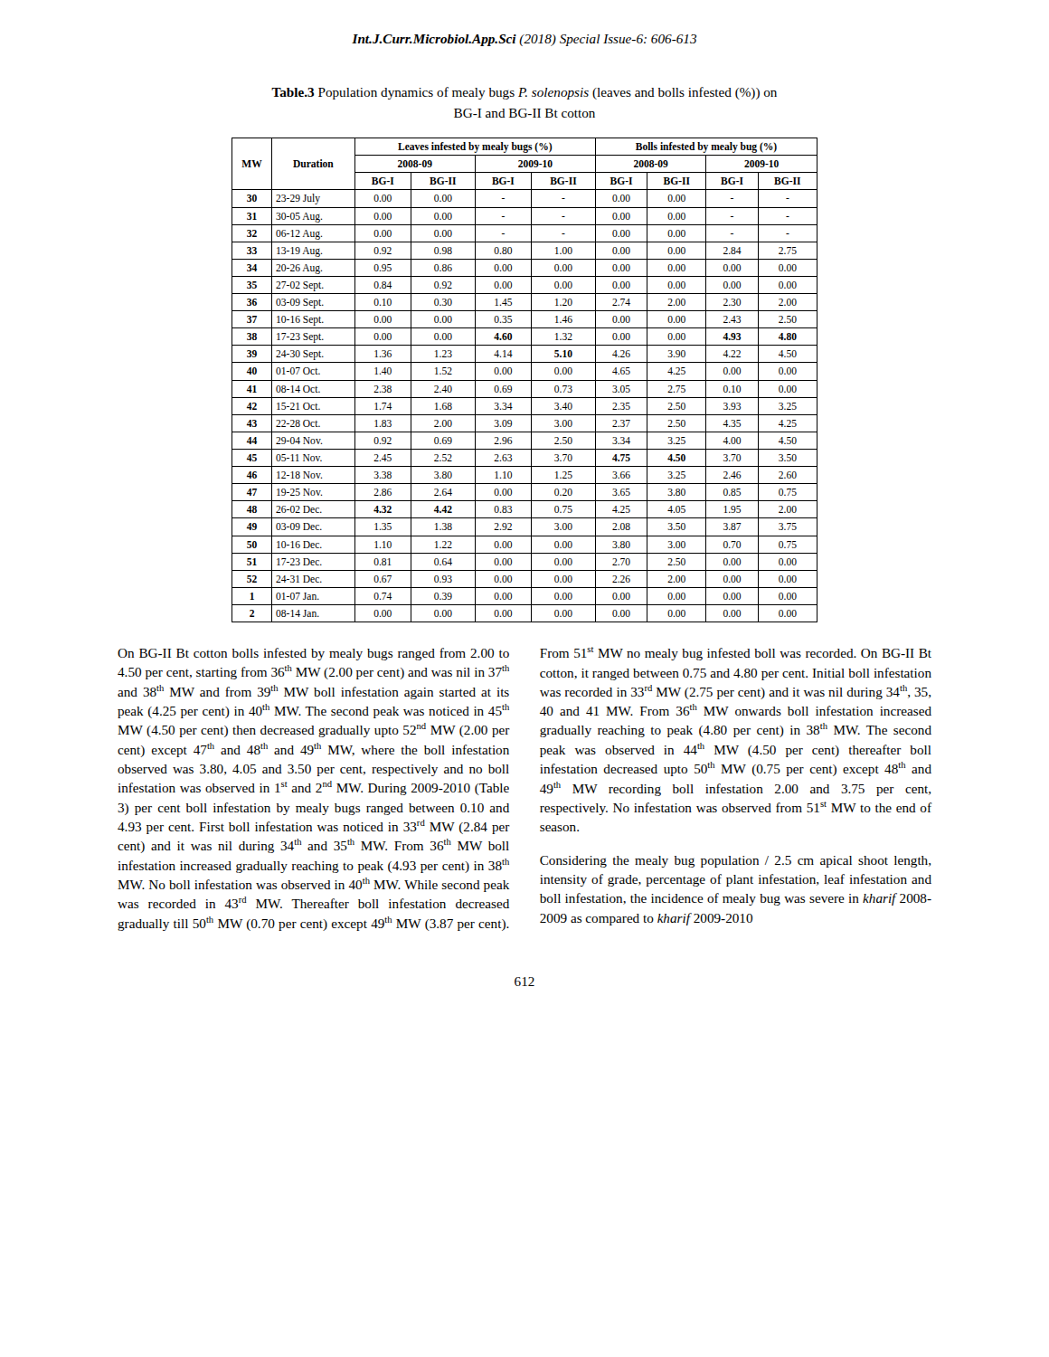Int.J.Curr.Microbiol.App.Sci (2018) Special Issue-6: 606-613
Table.3 Population dynamics of mealy bugs P. solenopsis (leaves and bolls infested (%)) on
BG-I and BG-II Bt cotton
| MW | Duration | Leaves infested by mealy bugs (%) | Bolls infested by mealy bug (%) |
| --- | --- | --- | --- |
| 2008-09 | 2009-10 | 2008-09 | 2009-10 |
| BG-I | BG-II | BG-I | BG-II | BG-I | BG-II | BG-I | BG-II |
| 30 | 23-29 July | 0.00 | 0.00 | - | - | 0.00 | 0.00 | - | - |
| 31 | 30-05 Aug. | 0.00 | 0.00 | - | - | 0.00 | 0.00 | - | - |
| 32 | 06-12 Aug. | 0.00 | 0.00 | - | - | 0.00 | 0.00 | - | - |
| 33 | 13-19 Aug. | 0.92 | 0.98 | 0.80 | 1.00 | 0.00 | 0.00 | 2.84 | 2.75 |
| 34 | 20-26 Aug. | 0.95 | 0.86 | 0.00 | 0.00 | 0.00 | 0.00 | 0.00 | 0.00 |
| 35 | 27-02 Sept. | 0.84 | 0.92 | 0.00 | 0.00 | 0.00 | 0.00 | 0.00 | 0.00 |
| 36 | 03-09 Sept. | 0.10 | 0.30 | 1.45 | 1.20 | 2.74 | 2.00 | 2.30 | 2.00 |
| 37 | 10-16 Sept. | 0.00 | 0.00 | 0.35 | 1.46 | 0.00 | 0.00 | 2.43 | 2.50 |
| 38 | 17-23 Sept. | 0.00 | 0.00 | 4.60 | 1.32 | 0.00 | 0.00 | 4.93 | 4.80 |
| 39 | 24-30 Sept. | 1.36 | 1.23 | 4.14 | 5.10 | 4.26 | 3.90 | 4.22 | 4.50 |
| 40 | 01-07 Oct. | 1.40 | 1.52 | 0.00 | 0.00 | 4.65 | 4.25 | 0.00 | 0.00 |
| 41 | 08-14 Oct. | 2.38 | 2.40 | 0.69 | 0.73 | 3.05 | 2.75 | 0.10 | 0.00 |
| 42 | 15-21 Oct. | 1.74 | 1.68 | 3.34 | 3.40 | 2.35 | 2.50 | 3.93 | 3.25 |
| 43 | 22-28 Oct. | 1.83 | 2.00 | 3.09 | 3.00 | 2.37 | 2.50 | 4.35 | 4.25 |
| 44 | 29-04 Nov. | 0.92 | 0.69 | 2.96 | 2.50 | 3.34 | 3.25 | 4.00 | 4.50 |
| 45 | 05-11 Nov. | 2.45 | 2.52 | 2.63 | 3.70 | 4.75 | 4.50 | 3.70 | 3.50 |
| 46 | 12-18 Nov. | 3.38 | 3.80 | 1.10 | 1.25 | 3.66 | 3.25 | 2.46 | 2.60 |
| 47 | 19-25 Nov. | 2.86 | 2.64 | 0.00 | 0.20 | 3.65 | 3.80 | 0.85 | 0.75 |
| 48 | 26-02 Dec. | 4.32 | 4.42 | 0.83 | 0.75 | 4.25 | 4.05 | 1.95 | 2.00 |
| 49 | 03-09 Dec. | 1.35 | 1.38 | 2.92 | 3.00 | 2.08 | 3.50 | 3.87 | 3.75 |
| 50 | 10-16 Dec. | 1.10 | 1.22 | 0.00 | 0.00 | 3.80 | 3.00 | 0.70 | 0.75 |
| 51 | 17-23 Dec. | 0.81 | 0.64 | 0.00 | 0.00 | 2.70 | 2.50 | 0.00 | 0.00 |
| 52 | 24-31 Dec. | 0.67 | 0.93 | 0.00 | 0.00 | 2.26 | 2.00 | 0.00 | 0.00 |
| 1 | 01-07 Jan. | 0.74 | 0.39 | 0.00 | 0.00 | 0.00 | 0.00 | 0.00 | 0.00 |
| 2 | 08-14 Jan. | 0.00 | 0.00 | 0.00 | 0.00 | 0.00 | 0.00 | 0.00 | 0.00 |
On BG-II Bt cotton bolls infested by mealy bugs ranged from 2.00 to 4.50 per cent, starting from 36th MW (2.00 per cent) and was nil in 37th and 38th MW and from 39th MW boll infestation again started at its peak (4.25 per cent) in 40th MW. The second peak was noticed in 45th MW (4.50 per cent) then decreased gradually upto 52nd MW (2.00 per cent) except 47th and 48th and 49th MW, where the boll infestation observed was 3.80, 4.05 and 3.50 per cent, respectively and no boll infestation was observed in 1st and 2nd MW. During 2009-2010 (Table 3) per cent boll infestation by mealy bugs ranged between 0.10 and 4.93 per cent. First boll infestation was noticed in 33rd MW (2.84 per cent) and it was nil during 34th and 35th MW. From 36th MW boll infestation increased gradually reaching to peak (4.93 per cent) in 38th MW. No boll infestation was observed in 40th MW. While second peak was recorded in 43rd MW. Thereafter boll infestation decreased gradually till 50th MW (0.70 per cent) except 49th MW (3.87 per cent). From 51st MW no mealy bug infested boll was recorded. On BG-II Bt cotton, it ranged between 0.75 and 4.80 per cent. Initial boll infestation was recorded in 33rd MW (2.75 per cent) and it was nil during 34th, 35, 40 and 41 MW. From 36th MW onwards boll infestation increased gradually reaching to peak (4.80 per cent) in 38th MW. The second peak was observed in 44th MW (4.50 per cent) thereafter boll infestation decreased upto 50th MW (0.75 per cent) except 48th and 49th MW recording boll infestation 2.00 and 3.75 per cent, respectively. No infestation was observed from 51st MW to the end of season.
Considering the mealy bug population / 2.5 cm apical shoot length, intensity of grade, percentage of plant infestation, leaf infestation and boll infestation, the incidence of mealy bug was severe in kharif 2008-2009 as compared to kharif 2009-2010
612